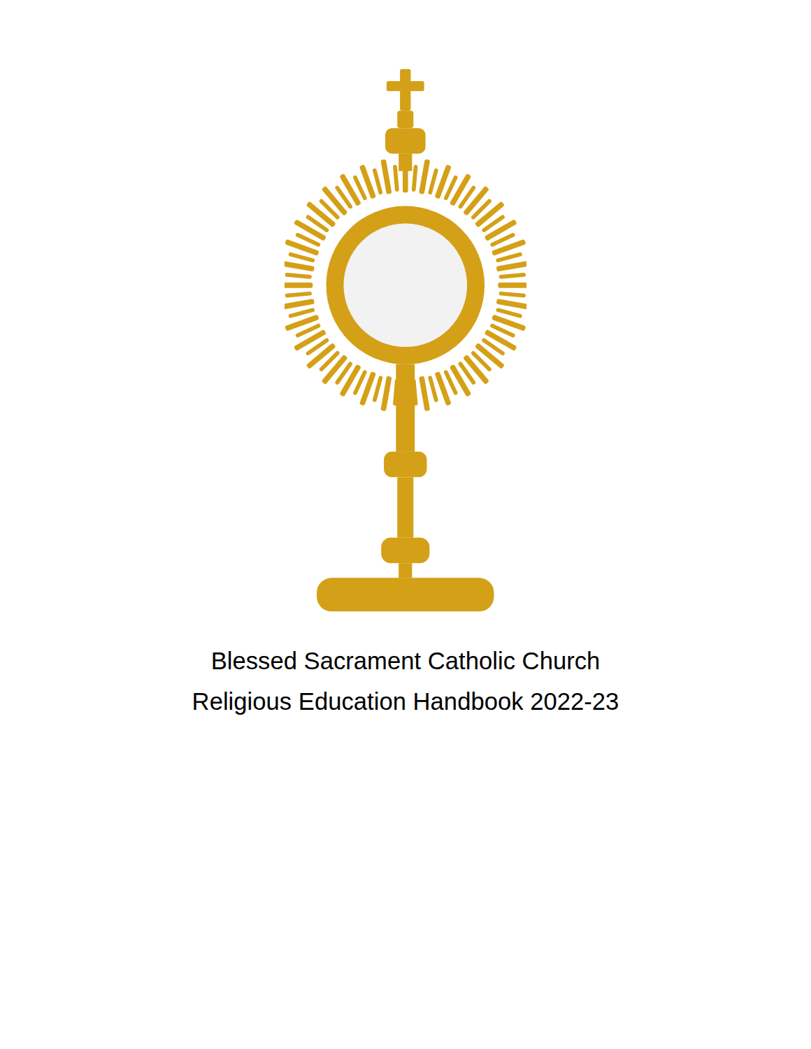Monstrance A gold monstrance with a cross at the top, a radiant sunburst surrounding a white circular host, a slender stem, and a wide base.
Blessed Sacrament Catholic Church
Religious Education Handbook 2022-23